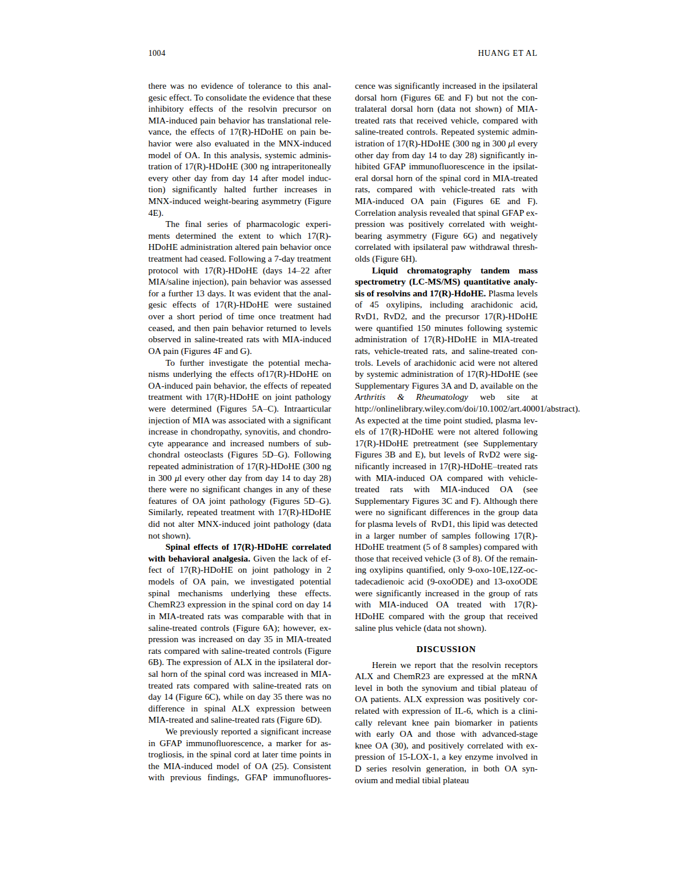1004 Huang et al
there was no evidence of tolerance to this analgesic effect. To consolidate the evidence that these inhibitory effects of the resolvin precursor on MIA-induced pain behavior has translational relevance, the effects of 17(R)-HDoHE on pain behavior were also evaluated in the MNX-induced model of OA. In this analysis, systemic administration of 17(R)-HDoHE (300 ng intraperitoneally every other day from day 14 after model induction) significantly halted further increases in MNX-induced weight-bearing asymmetry (Figure 4E).
The final series of pharmacologic experiments determined the extent to which 17(R)-HDoHE administration altered pain behavior once treatment had ceased. Following a 7-day treatment protocol with 17(R)-HDoHE (days 14–22 after MIA/saline injection), pain behavior was assessed for a further 13 days. It was evident that the analgesic effects of 17(R)-HDoHE were sustained over a short period of time once treatment had ceased, and then pain behavior returned to levels observed in saline-treated rats with MIA-induced OA pain (Figures 4F and G).
To further investigate the potential mechanisms underlying the effects of17(R)-HDoHE on OA-induced pain behavior, the effects of repeated treatment with 17(R)-HDoHE on joint pathology were determined (Figures 5A–C). Intraarticular injection of MIA was associated with a significant increase in chondropathy, synovitis, and chondrocyte appearance and increased numbers of subchondral osteoclasts (Figures 5D–G). Following repeated administration of 17(R)-HDoHE (300 ng in 300 μl every other day from day 14 to day 28) there were no significant changes in any of these features of OA joint pathology (Figures 5D–G). Similarly, repeated treatment with 17(R)-HDoHE did not alter MNX-induced joint pathology (data not shown).
Spinal effects of 17(R)-HDoHE correlated with behavioral analgesia. Given the lack of effect of 17(R)-HDoHE on joint pathology in 2 models of OA pain, we investigated potential spinal mechanisms underlying these effects. ChemR23 expression in the spinal cord on day 14 in MIA-treated rats was comparable with that in saline-treated controls (Figure 6A); however, expression was increased on day 35 in MIA-treated rats compared with saline-treated controls (Figure 6B). The expression of ALX in the ipsilateral dorsal horn of the spinal cord was increased in MIA-treated rats compared with saline-treated rats on day 14 (Figure 6C), while on day 35 there was no difference in spinal ALX expression between MIA-treated and saline-treated rats (Figure 6D).
We previously reported a significant increase in GFAP immunofluorescence, a marker for astrogliosis, in the spinal cord at later time points in the MIA-induced model of OA (25). Consistent with previous findings, GFAP immunofluorescence was significantly increased in the ipsilateral dorsal horn (Figures 6E and F) but not the contralateral dorsal horn (data not shown) of MIA-treated rats that received vehicle, compared with saline-treated controls. Repeated systemic administration of 17(R)-HDoHE (300 ng in 300 μl every other day from day 14 to day 28) significantly inhibited GFAP immunofluorescence in the ipsilateral dorsal horn of the spinal cord in MIA-treated rats, compared with vehicle-treated rats with MIA-induced OA pain (Figures 6E and F). Correlation analysis revealed that spinal GFAP expression was positively correlated with weight-bearing asymmetry (Figure 6G) and negatively correlated with ipsilateral paw withdrawal thresholds (Figure 6H).
Liquid chromatography tandem mass spectrometry (LC-MS/MS) quantitative analysis of resolvins and 17(R)-HdoHE. Plasma levels of 45 oxylipins, including arachidonic acid, RvD1, RvD2, and the precursor 17(R)-HDoHE were quantified 150 minutes following systemic administration of 17(R)-HDoHE in MIA-treated rats, vehicle-treated rats, and saline-treated controls. Levels of arachidonic acid were not altered by systemic administration of 17(R)-HDoHE (see Supplementary Figures 3A and D, available on the Arthritis & Rheumatology web site at http://onlinelibrary.wiley.com/doi/10.1002/art.40001/abstract). As expected at the time point studied, plasma levels of 17(R)-HDoHE were not altered following 17(R)-HDoHE pretreatment (see Supplementary Figures 3B and E), but levels of RvD2 were significantly increased in 17(R)-HDoHE–treated rats with MIA-induced OA compared with vehicle-treated rats with MIA-induced OA (see Supplementary Figures 3C and F). Although there were no significant differences in the group data for plasma levels of RvD1, this lipid was detected in a larger number of samples following 17(R)-HDoHE treatment (5 of 8 samples) compared with those that received vehicle (3 of 8). Of the remaining oxylipins quantified, only 9-oxo-10E,12Z-octadecadienoic acid (9-oxoODE) and 13-oxoODE were significantly increased in the group of rats with MIA-induced OA treated with 17(R)-HDoHE compared with the group that received saline plus vehicle (data not shown).
Discussion
Herein we report that the resolvin receptors ALX and ChemR23 are expressed at the mRNA level in both the synovium and tibial plateau of OA patients. ALX expression was positively correlated with expression of IL-6, which is a clinically relevant knee pain biomarker in patients with early OA and those with advanced-stage knee OA (30), and positively correlated with expression of 15-LOX-1, a key enzyme involved in D series resolvin generation, in both OA synovium and medial tibial plateau